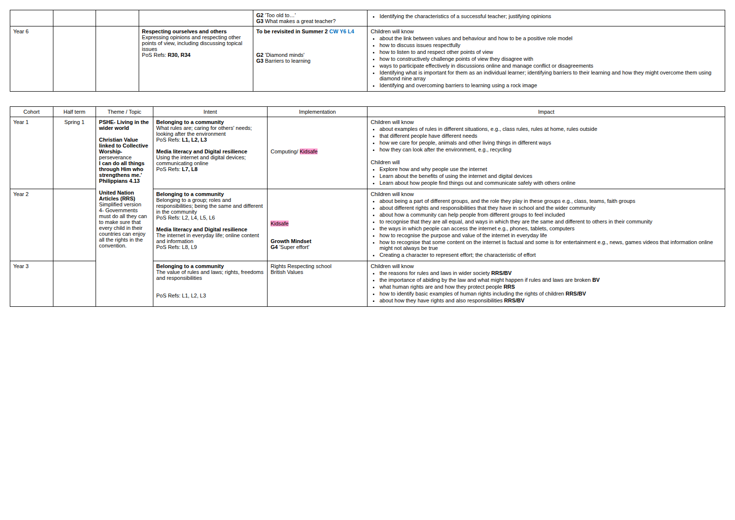| | | | | G2 'Too old to…' G3 What makes a great teacher? | Identifying the characteristics of a successful teacher; justifying opinions |
| Year 6 | | | Respecting ourselves and others Expressing opinions and respecting other points of view, including discussing topical issues PoS Refs: R30, R34 | To be revisited in Summer 2 CW Y6 L4 G2 'Diamond minds' G3 Barriers to learning | Children will know about the link between values and behaviour and how to be a positive role model how to discuss issues respectfully how to listen to and respect other points of view how to constructively challenge points of view they disagree with ways to participate effectively in discussions online and manage conflict or disagreements Identifying what is important for them as an individual learner; identifying barriers to their learning and how they might overcome them using diamond nine array Identifying and overcoming barriers to learning using a rock image |
| Cohort | Half term | Theme / Topic | Intent | Implementation | Impact |
| --- | --- | --- | --- | --- | --- |
| Year 1 | Spring 1 | PSHE- Living in the wider world Christian Value linked to Collective Worship- perseverance I can do all things through Him who strengthens me.' Philippians 4.13 United Nation Articles (RRS) Simplified version 4- Governments must do all they can to make sure that every child in their countries can enjoy all the rights in the convention. | Belonging to a community What rules are; caring for others' needs; looking after the environment PoS Refs: L1, L2, L3 Media literacy and Digital resilience Using the internet and digital devices; communicating online PoS Refs: L7, L8 | Computing/ Kidsafe | Children will know about examples of rules in different situations, e.g., class rules, rules at home, rules outside that different people have different needs how we care for people, animals and other living things in different ways how they can look after the environment, e.g., recycling Children will Explore how and why people use the internet Learn about the benefits of using the internet and digital devices Learn about how people find things out and communicate safely with others online |
| Year 2 | | Belonging to a community Belonging to a group; roles and responsibilities; being the same and different in the community PoS Refs: L2, L4, L5, L6 Media literacy and Digital resilience The internet in everyday life; online content and information PoS Refs: L8, L9 | Kidsafe Growth Mindset G4 'Super effort' | Children will know about being a part of different groups, and the role they play in these groups e.g., class, teams, faith groups about different rights and responsibilities that they have in school and the wider community about how a community can help people from different groups to feel included to recognise that they are all equal, and ways in which they are the same and different to others in their community the ways in which people can access the internet e.g., phones, tablets, computers how to recognise the purpose and value of the internet in everyday life how to recognise that some content on the internet is factual and some is for entertainment e.g., news, games videos that information online might not always be true Creating a character to represent effort; the characteristic of effort |
| Year 3 | | Belonging to a community The value of rules and laws; rights, freedoms and responsibilities PoS Refs: L1, L2, L3 | Rights Respecting school British Values | Children will know the reasons for rules and laws in wider society RRS/BV the importance of abiding by the law and what might happen if rules and laws are broken BV what human rights are and how they protect people RRS how to identify basic examples of human rights including the rights of children RRS/BV about how they have rights and also responsibilities RRS/BV |